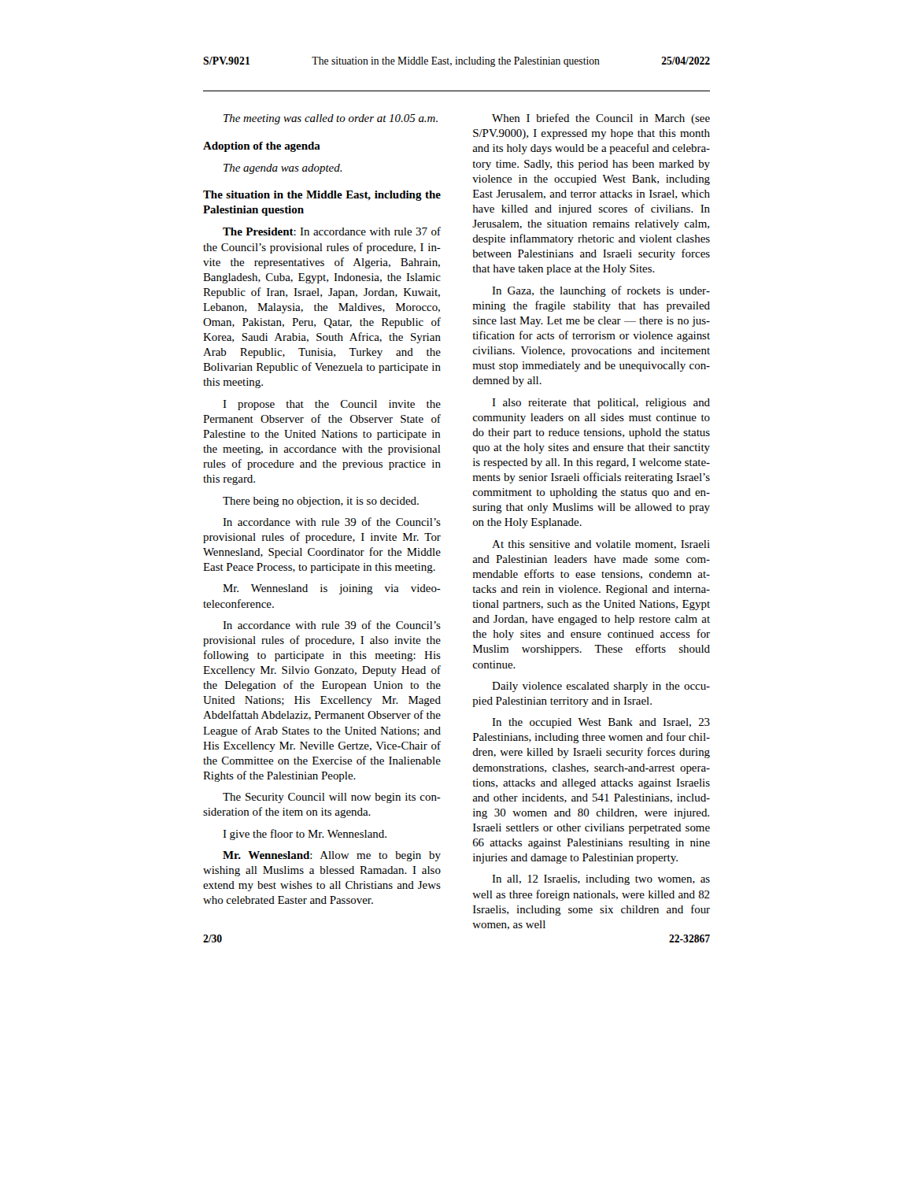S/PV.9021
The situation in the Middle East, including the Palestinian question
25/04/2022
The meeting was called to order at 10.05 a.m.
Adoption of the agenda
The agenda was adopted.
The situation in the Middle East, including the Palestinian question
The President: In accordance with rule 37 of the Council’s provisional rules of procedure, I invite the representatives of Algeria, Bahrain, Bangladesh, Cuba, Egypt, Indonesia, the Islamic Republic of Iran, Israel, Japan, Jordan, Kuwait, Lebanon, Malaysia, the Maldives, Morocco, Oman, Pakistan, Peru, Qatar, the Republic of Korea, Saudi Arabia, South Africa, the Syrian Arab Republic, Tunisia, Turkey and the Bolivarian Republic of Venezuela to participate in this meeting.
I propose that the Council invite the Permanent Observer of the Observer State of Palestine to the United Nations to participate in the meeting, in accordance with the provisional rules of procedure and the previous practice in this regard.
There being no objection, it is so decided.
In accordance with rule 39 of the Council’s provisional rules of procedure, I invite Mr. Tor Wennesland, Special Coordinator for the Middle East Peace Process, to participate in this meeting.
Mr. Wennesland is joining via video-teleconference.
In accordance with rule 39 of the Council’s provisional rules of procedure, I also invite the following to participate in this meeting: His Excellency Mr. Silvio Gonzato, Deputy Head of the Delegation of the European Union to the United Nations; His Excellency Mr. Maged Abdelfattah Abdelaziz, Permanent Observer of the League of Arab States to the United Nations; and His Excellency Mr. Neville Gertze, Vice-Chair of the Committee on the Exercise of the Inalienable Rights of the Palestinian People.
The Security Council will now begin its consideration of the item on its agenda.
I give the floor to Mr. Wennesland.
Mr. Wennesland: Allow me to begin by wishing all Muslims a blessed Ramadan. I also extend my best wishes to all Christians and Jews who celebrated Easter and Passover.
When I briefed the Council in March (see S/PV.9000), I expressed my hope that this month and its holy days would be a peaceful and celebratory time. Sadly, this period has been marked by violence in the occupied West Bank, including East Jerusalem, and terror attacks in Israel, which have killed and injured scores of civilians. In Jerusalem, the situation remains relatively calm, despite inflammatory rhetoric and violent clashes between Palestinians and Israeli security forces that have taken place at the Holy Sites.
In Gaza, the launching of rockets is undermining the fragile stability that has prevailed since last May. Let me be clear — there is no justification for acts of terrorism or violence against civilians. Violence, provocations and incitement must stop immediately and be unequivocally condemned by all.
I also reiterate that political, religious and community leaders on all sides must continue to do their part to reduce tensions, uphold the status quo at the holy sites and ensure that their sanctity is respected by all. In this regard, I welcome statements by senior Israeli officials reiterating Israel’s commitment to upholding the status quo and ensuring that only Muslims will be allowed to pray on the Holy Esplanade.
At this sensitive and volatile moment, Israeli and Palestinian leaders have made some commendable efforts to ease tensions, condemn attacks and rein in violence. Regional and international partners, such as the United Nations, Egypt and Jordan, have engaged to help restore calm at the holy sites and ensure continued access for Muslim worshippers. These efforts should continue.
Daily violence escalated sharply in the occupied Palestinian territory and in Israel.
In the occupied West Bank and Israel, 23 Palestinians, including three women and four children, were killed by Israeli security forces during demonstrations, clashes, search-and-arrest operations, attacks and alleged attacks against Israelis and other incidents, and 541 Palestinians, including 30 women and 80 children, were injured. Israeli settlers or other civilians perpetrated some 66 attacks against Palestinians resulting in nine injuries and damage to Palestinian property.
In all, 12 Israelis, including two women, as well as three foreign nationals, were killed and 82 Israelis, including some six children and four women, as well
2/30
22-32867